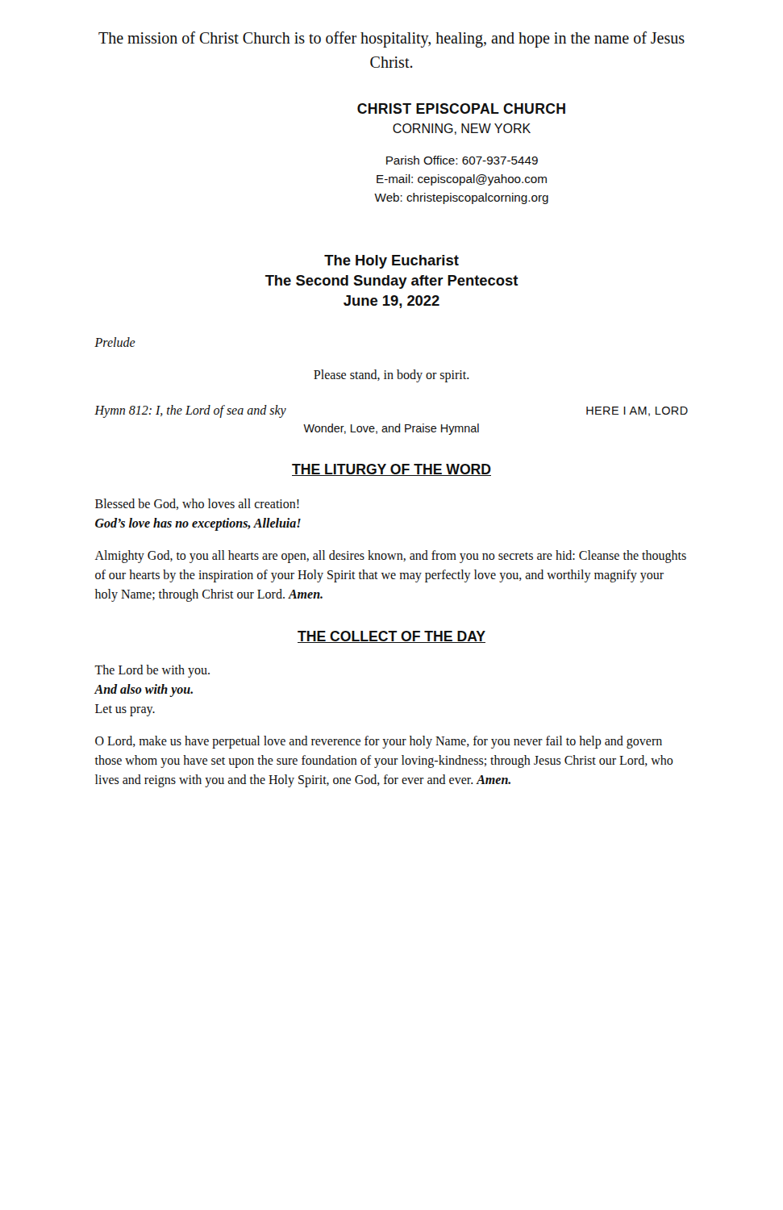The mission of Christ Church is to offer hospitality, healing, and hope in the name of Jesus Christ.
CHRIST EPISCOPAL CHURCH
CORNING, NEW YORK
Parish Office: 607-937-5449
E-mail: cepiscopal@yahoo.com
Web: christepiscopalcorning.org
The Holy Eucharist
The Second Sunday after Pentecost
June 19, 2022
Prelude
Please stand, in body or spirit.
Hymn 812: I, the Lord of sea and sky HERE I AM, LORD
Wonder, Love, and Praise Hymnal
THE LITURGY OF THE WORD
Blessed be God, who loves all creation!
God’s love has no exceptions, Alleluia!
Almighty God, to you all hearts are open, all desires known, and from you no secrets are hid: Cleanse the thoughts of our hearts by the inspiration of your Holy Spirit that we may perfectly love you, and worthily magnify your holy Name; through Christ our Lord. Amen.
THE COLLECT OF THE DAY
The Lord be with you.
And also with you.
Let us pray.
O Lord, make us have perpetual love and reverence for your holy Name, for you never fail to help and govern those whom you have set upon the sure foundation of your loving-kindness; through Jesus Christ our Lord, who lives and reigns with you and the Holy Spirit, one God, for ever and ever. Amen.